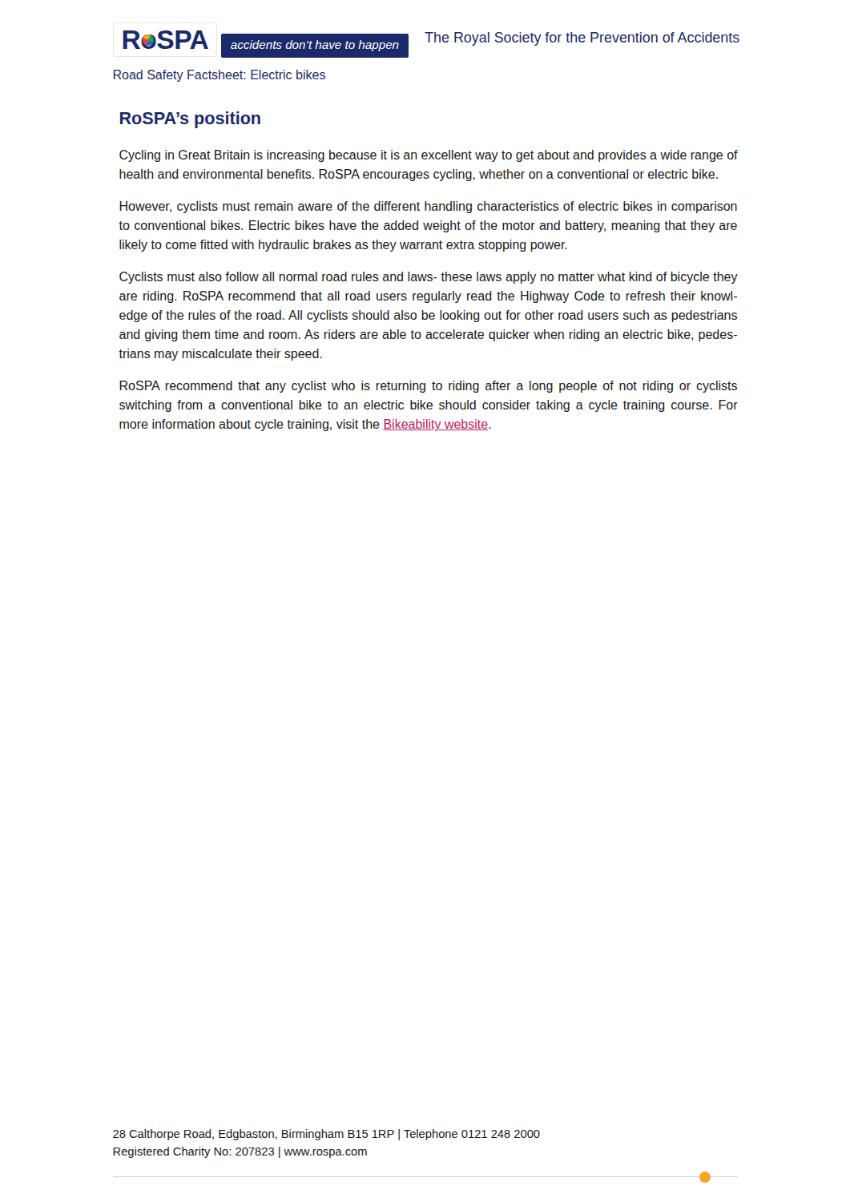Ro SPA
accidents don’t have to happen
The Royal Society for the Prevention of Accidents
Road Safety Factsheet: Electric bikes
RoSPA’s position
Cycling in Great Britain is increasing because it is an excellent way to get about and provides a wide range of health and environmental benefits. RoSPA encourages cycling, whether on a conventional or electric bike.
However, cyclists must remain aware of the different handling characteristics of electric bikes in comparison to conventional bikes. Electric bikes have the added weight of the motor and battery, meaning that they are likely to come fitted with hydraulic brakes as they warrant extra stopping power.
Cyclists must also follow all normal road rules and laws- these laws apply no matter what kind of bicycle they are riding. RoSPA recommend that all road users regularly read the Highway Code to refresh their knowledge of the rules of the road. All cyclists should also be looking out for other road users such as pedestrians and giving them time and room. As riders are able to accelerate quicker when riding an electric bike, pedestrians may miscalculate their speed.
RoSPA recommend that any cyclist who is returning to riding after a long people of not riding or cyclists switching from a conventional bike to an electric bike should consider taking a cycle training course. For more information about cycle training, visit the Bikeability website.
28 Calthorpe Road, Edgbaston, Birmingham B15 1RP | Telephone 0121 248 2000
Registered Charity No: 207823 | www.rospa.com